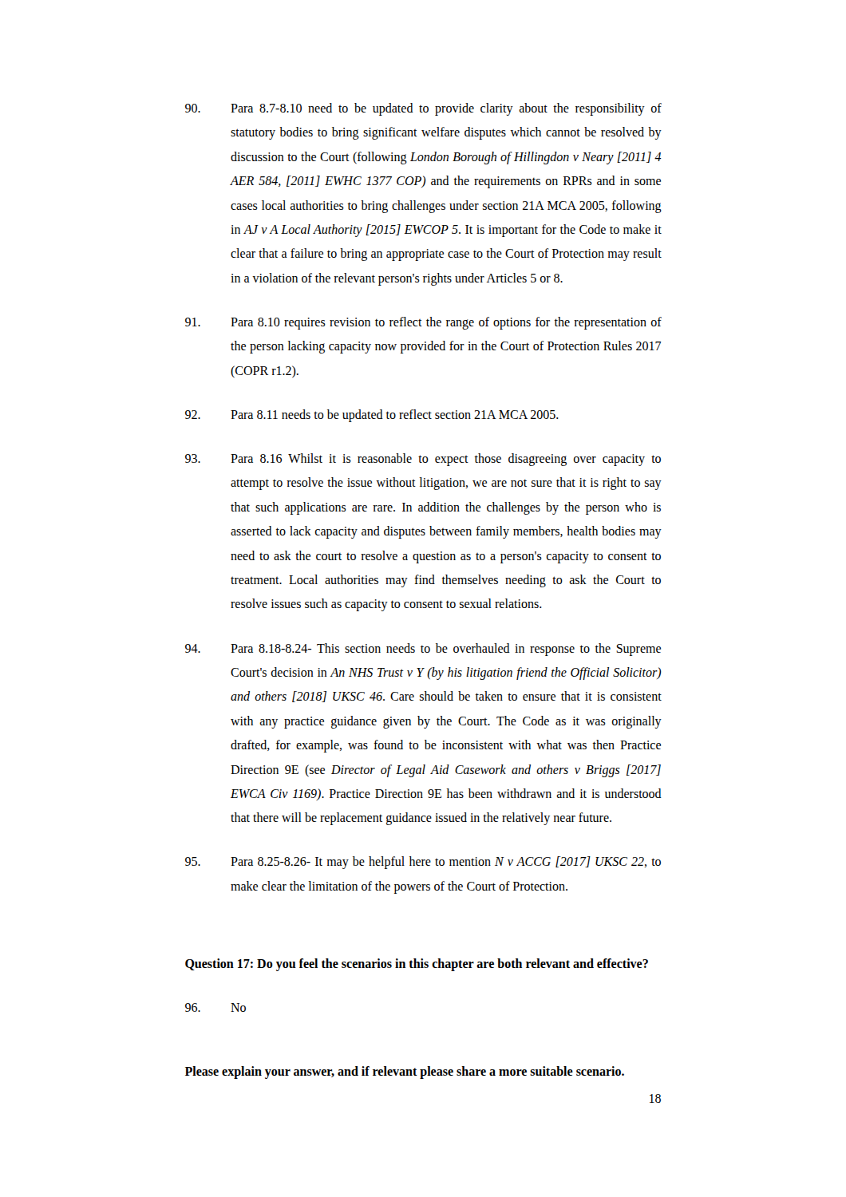90.
Para 8.7-8.10 need to be updated to provide clarity about the responsibility of statutory bodies to bring significant welfare disputes which cannot be resolved by discussion to the Court (following London Borough of Hillingdon v Neary [2011] 4 AER 584, [2011] EWHC 1377 COP) and the requirements on RPRs and in some cases local authorities to bring challenges under section 21A MCA 2005, following in AJ v A Local Authority [2015] EWCOP 5. It is important for the Code to make it clear that a failure to bring an appropriate case to the Court of Protection may result in a violation of the relevant person's rights under Articles 5 or 8.
91.
Para 8.10 requires revision to reflect the range of options for the representation of the person lacking capacity now provided for in the Court of Protection Rules 2017 (COPR r1.2).
92.
Para 8.11 needs to be updated to reflect section 21A MCA 2005.
93.
Para 8.16 Whilst it is reasonable to expect those disagreeing over capacity to attempt to resolve the issue without litigation, we are not sure that it is right to say that such applications are rare. In addition the challenges by the person who is asserted to lack capacity and disputes between family members, health bodies may need to ask the court to resolve a question as to a person's capacity to consent to treatment. Local authorities may find themselves needing to ask the Court to resolve issues such as capacity to consent to sexual relations.
94.
Para 8.18-8.24- This section needs to be overhauled in response to the Supreme Court's decision in An NHS Trust v Y (by his litigation friend the Official Solicitor) and others [2018] UKSC 46. Care should be taken to ensure that it is consistent with any practice guidance given by the Court. The Code as it was originally drafted, for example, was found to be inconsistent with what was then Practice Direction 9E (see Director of Legal Aid Casework and others v Briggs [2017] EWCA Civ 1169). Practice Direction 9E has been withdrawn and it is understood that there will be replacement guidance issued in the relatively near future.
95.
Para 8.25-8.26- It may be helpful here to mention N v ACCG [2017] UKSC 22, to make clear the limitation of the powers of the Court of Protection.
Question 17: Do you feel the scenarios in this chapter are both relevant and effective?
96.
No
Please explain your answer, and if relevant please share a more suitable scenario.
18